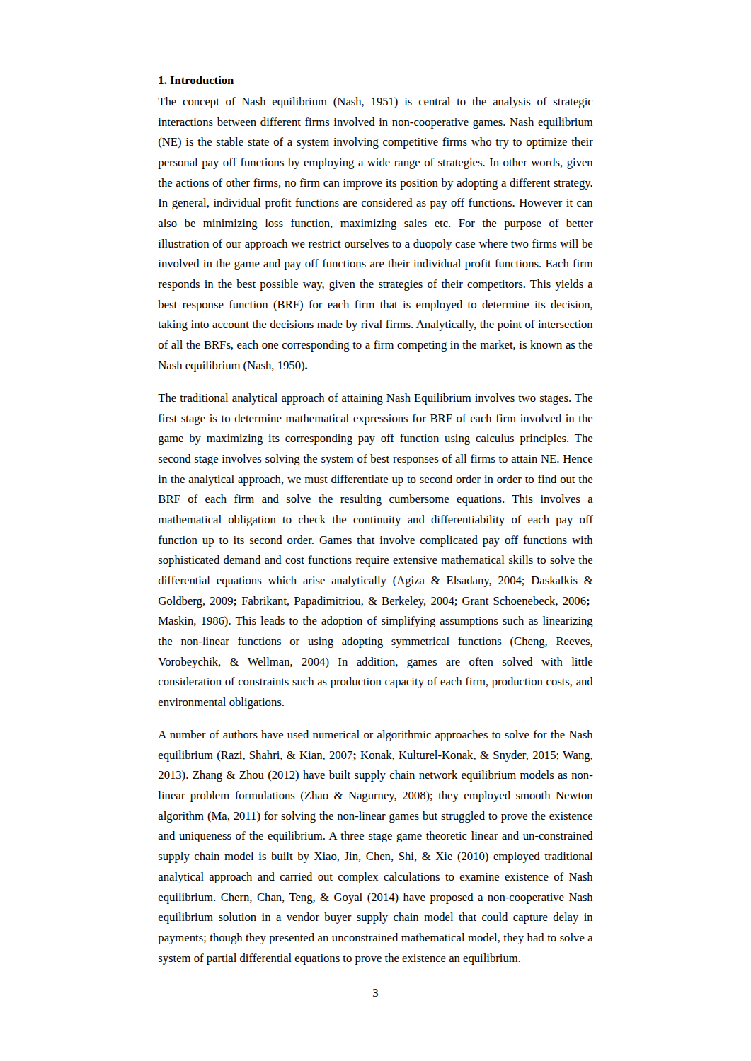1. Introduction
The concept of Nash equilibrium (Nash, 1951) is central to the analysis of strategic interactions between different firms involved in non-cooperative games. Nash equilibrium (NE) is the stable state of a system involving competitive firms who try to optimize their personal pay off functions by employing a wide range of strategies. In other words, given the actions of other firms, no firm can improve its position by adopting a different strategy. In general, individual profit functions are considered as pay off functions. However it can also be minimizing loss function, maximizing sales etc. For the purpose of better illustration of our approach we restrict ourselves to a duopoly case where two firms will be involved in the game and pay off functions are their individual profit functions. Each firm responds in the best possible way, given the strategies of their competitors. This yields a best response function (BRF) for each firm that is employed to determine its decision, taking into account the decisions made by rival firms. Analytically, the point of intersection of all the BRFs, each one corresponding to a firm competing in the market, is known as the Nash equilibrium (Nash, 1950).
The traditional analytical approach of attaining Nash Equilibrium involves two stages. The first stage is to determine mathematical expressions for BRF of each firm involved in the game by maximizing its corresponding pay off function using calculus principles. The second stage involves solving the system of best responses of all firms to attain NE. Hence in the analytical approach, we must differentiate up to second order in order to find out the BRF of each firm and solve the resulting cumbersome equations. This involves a mathematical obligation to check the continuity and differentiability of each pay off function up to its second order. Games that involve complicated pay off functions with sophisticated demand and cost functions require extensive mathematical skills to solve the differential equations which arise analytically (Agiza & Elsadany, 2004; Daskalkis & Goldberg, 2009; Fabrikant, Papadimitriou, & Berkeley, 2004; Grant Schoenebeck, 2006; Maskin, 1986). This leads to the adoption of simplifying assumptions such as linearizing the non-linear functions or using adopting symmetrical functions (Cheng, Reeves, Vorobeychik, & Wellman, 2004) In addition, games are often solved with little consideration of constraints such as production capacity of each firm, production costs, and environmental obligations.
A number of authors have used numerical or algorithmic approaches to solve for the Nash equilibrium (Razi, Shahri, & Kian, 2007; Konak, Kulturel-Konak, & Snyder, 2015; Wang, 2013). Zhang & Zhou (2012) have built supply chain network equilibrium models as non-linear problem formulations (Zhao & Nagurney, 2008); they employed smooth Newton algorithm (Ma, 2011) for solving the non-linear games but struggled to prove the existence and uniqueness of the equilibrium. A three stage game theoretic linear and un-constrained supply chain model is built by Xiao, Jin, Chen, Shi, & Xie (2010) employed traditional analytical approach and carried out complex calculations to examine existence of Nash equilibrium. Chern, Chan, Teng, & Goyal (2014) have proposed a non-cooperative Nash equilibrium solution in a vendor buyer supply chain model that could capture delay in payments; though they presented an unconstrained mathematical model, they had to solve a system of partial differential equations to prove the existence an equilibrium.
3